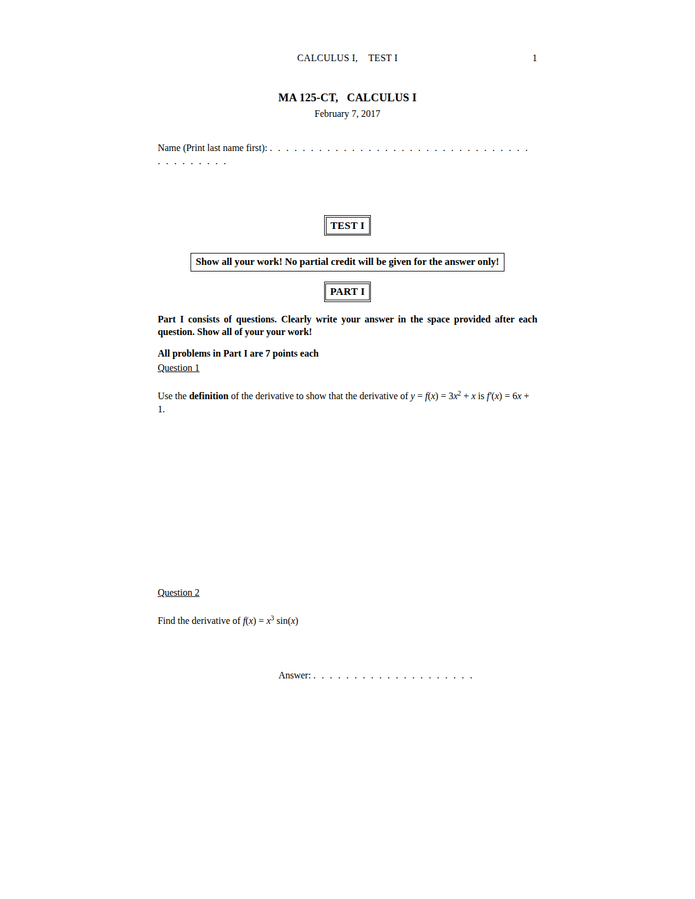CALCULUS I, TEST I 1
MA 125-CT, CALCULUS I
February 7, 2017
Name (Print last name first): . . . . . . . . . . . . . . . . . . . . . . . . . . . . . . . . . . . . . . . . .
TEST I
Show all your work! No partial credit will be given for the answer only!
PART I
Part I consists of questions. Clearly write your answer in the space provided after each question. Show all of your your work!
All problems in Part I are 7 points each
Question 1
Use the definition of the derivative to show that the derivative of y = f(x) = 3x2 + x is f′(x) = 6x + 1.
Question 2
Find the derivative of f(x) = x3 sin(x)
Answer: . . . . . . . . . . . . . . . . . . . .